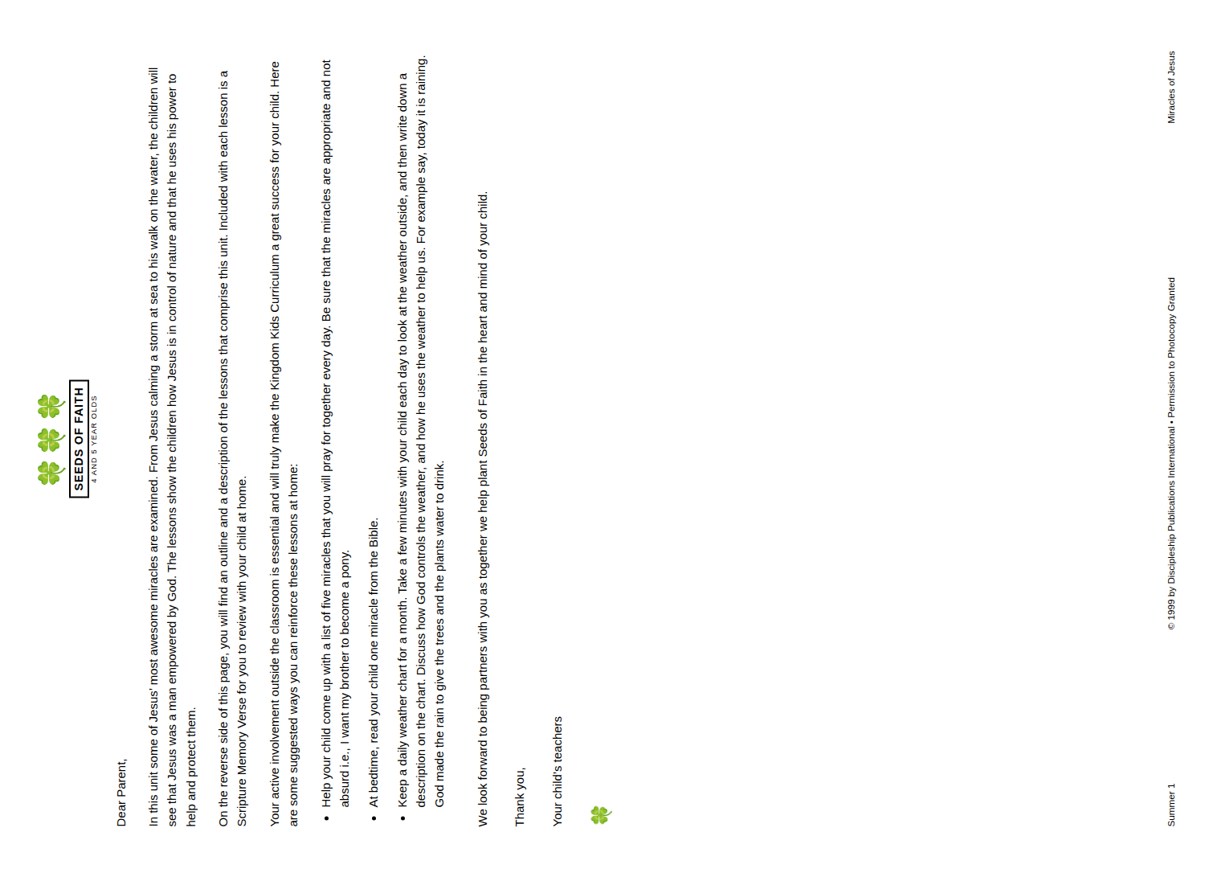🍀🍀🍀
Seeds of Faith
4 and 5 Year Olds
Dear Parent,
In this unit some of Jesus’ most awesome miracles are examined. From Jesus calming a storm at sea to his walk on the water, the children will see that Jesus was a man empowered by God. The lessons show the children how Jesus is in control of nature and that he uses his power to help and protect them.
On the reverse side of this page, you will find an outline and a description of the lessons that comprise this unit. Included with each lesson is a Scripture Memory Verse for you to review with your child at home.
Your active involvement outside the classroom is essential and will truly make the Kingdom Kids Curriculum a great success for your child. Here are some suggested ways you can reinforce these lessons at home:
Help your child come up with a list of five miracles that you will pray for together every day. Be sure that the miracles are appropriate and not absurd i.e., I want my brother to become a pony.
At bedtime, read your child one miracle from the Bible.
Keep a daily weather chart for a month. Take a few minutes with your child each day to look at the weather outside, and then write down a description on the chart. Discuss how God controls the weather, and how he uses the weather to help us. For example say, today it is raining. God made the rain to give the trees and the plants water to drink.
We look forward to being partners with you as together we help plant Seeds of Faith in the heart and mind of your child.
Thank you,
Your child’s teachers
🍀
Summer 1
© 1999 by Discipleship Publications International • Permission to Photocopy Granted
Miracles of Jesus